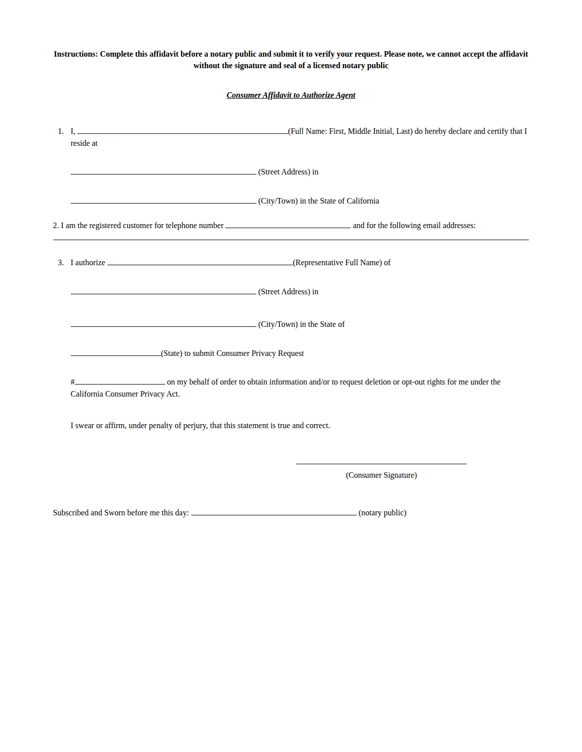Instructions: Complete this affidavit before a notary public and submit it to verify your request. Please note, we cannot accept the affidavit without the signature and seal of a licensed notary public
Consumer Affidavit to Authorize Agent
I, (Full Name: First, Middle Initial, Last) do hereby declare and certify that I reside at
(Street Address) in
(City/Town) in the State of California
2. I am the registered customer for telephone number and for the following email addresses:
I authorize (Representative Full Name) of
(Street Address) in
(City/Town) in the State of
(State) to submit Consumer Privacy Request
# on my behalf of order to obtain information and/or to request deletion or opt-out rights for me under the California Consumer Privacy Act.
I swear or affirm, under penalty of perjury, that this statement is true and correct.
(Consumer Signature)
Subscribed and Sworn before me this day: (notary public)